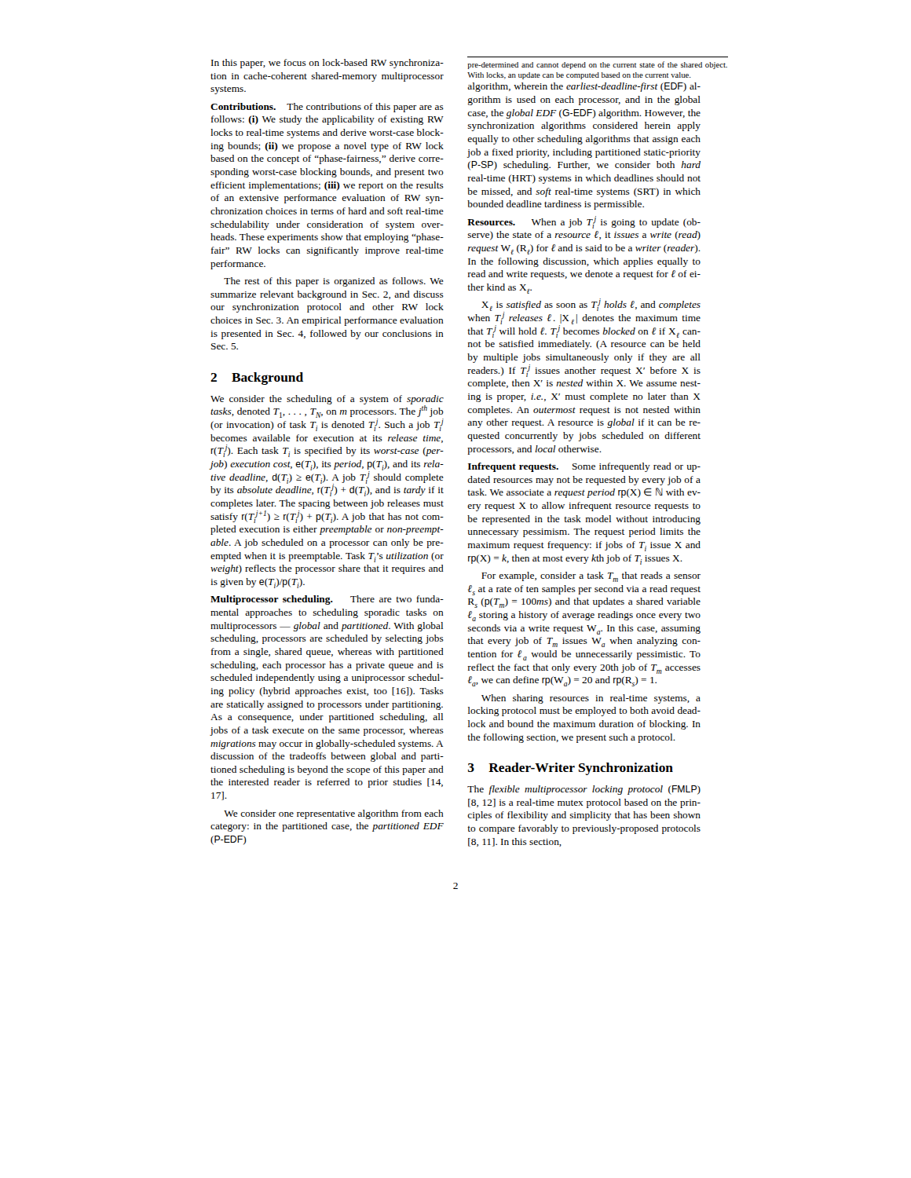In this paper, we focus on lock-based RW synchronization in cache-coherent shared-memory multiprocessor systems.
Contributions. The contributions of this paper are as follows: (i) We study the applicability of existing RW locks to real-time systems and derive worst-case blocking bounds; (ii) we propose a novel type of RW lock based on the concept of “phase-fairness,” derive corresponding worst-case blocking bounds, and present two efficient implementations; (iii) we report on the results of an extensive performance evaluation of RW synchronization choices in terms of hard and soft real-time schedulability under consideration of system overheads. These experiments show that employing “phase-fair” RW locks can significantly improve real-time performance.
The rest of this paper is organized as follows. We summarize relevant background in Sec. 2, and discuss our synchronization protocol and other RW lock choices in Sec. 3. An empirical performance evaluation is presented in Sec. 4, followed by our conclusions in Sec. 5.
2 Background
We consider the scheduling of a system of sporadic tasks, denoted T1, . . . , TN, on m processors. The jth job (or invocation) of task Ti is denoted Tij. Such a job Tij becomes available for execution at its release time, r(Tij). Each task Ti is specified by its worst-case (per-job) execution cost, e(Ti), its period, p(Ti), and its relative deadline, d(Ti) ≥ e(Ti). A job Tij should complete by its absolute deadline, r(Tij) + d(Ti), and is tardy if it completes later. The spacing between job releases must satisfy r(Tij+1) ≥ r(Tij) + p(Ti). A job that has not completed execution is either preemptable or non-preemptable. A job scheduled on a processor can only be preempted when it is preemptable. Task Ti’s utilization (or weight) reflects the processor share that it requires and is given by e(Ti)/p(Ti).
Multiprocessor scheduling. There are two fundamental approaches to scheduling sporadic tasks on multiprocessors — global and partitioned. With global scheduling, processors are scheduled by selecting jobs from a single, shared queue, whereas with partitioned scheduling, each processor has a private queue and is scheduled independently using a uniprocessor scheduling policy (hybrid approaches exist, too [16]). Tasks are statically assigned to processors under partitioning. As a consequence, under partitioned scheduling, all jobs of a task execute on the same processor, whereas migrations may occur in globally-scheduled systems. A discussion of the tradeoffs between global and partitioned scheduling is beyond the scope of this paper and the interested reader is referred to prior studies [14, 17].
We consider one representative algorithm from each category: in the partitioned case, the partitioned EDF (P-EDF)
pre-determined and cannot depend on the current state of the shared object. With locks, an update can be computed based on the current value.
algorithm, wherein the earliest-deadline-first (EDF) algorithm is used on each processor, and in the global case, the global EDF (G-EDF) algorithm. However, the synchronization algorithms considered herein apply equally to other scheduling algorithms that assign each job a fixed priority, including partitioned static-priority (P-SP) scheduling. Further, we consider both hard real-time (HRT) systems in which deadlines should not be missed, and soft real-time systems (SRT) in which bounded deadline tardiness is permissible.
Resources. When a job Tij is going to update (observe) the state of a resource ℓ, it issues a write (read) request Wℓ (Rℓ) for ℓ and is said to be a writer (reader). In the following discussion, which applies equally to read and write requests, we denote a request for ℓ of either kind as Xℓ.
Xℓ is satisfied as soon as Tij holds ℓ, and completes when Tij releases ℓ. |Xℓ| denotes the maximum time that Tij will hold ℓ. Tij becomes blocked on ℓ if Xℓ cannot be satisfied immediately. (A resource can be held by multiple jobs simultaneously only if they are all readers.) If Tij issues another request X′ before X is complete, then X′ is nested within X. We assume nesting is proper, i.e., X′ must complete no later than X completes. An outermost request is not nested within any other request. A resource is global if it can be requested concurrently by jobs scheduled on different processors, and local otherwise.
Infrequent requests. Some infrequently read or updated resources may not be requested by every job of a task. We associate a request period rp(X) ∈ ℕ with every request X to allow infrequent resource requests to be represented in the task model without introducing unnecessary pessimism. The request period limits the maximum request frequency: if jobs of Ti issue X and rp(X) = k, then at most every kth job of Ti issues X.
For example, consider a task Tm that reads a sensor ℓs at a rate of ten samples per second via a read request Rs (p(Tm) = 100ms) and that updates a shared variable ℓa storing a history of average readings once every two seconds via a write request Wa. In this case, assuming that every job of Tm issues Wa when analyzing contention for ℓa would be unnecessarily pessimistic. To reflect the fact that only every 20th job of Tm accesses ℓa, we can define rp(Wa) = 20 and rp(Rs) = 1.
When sharing resources in real-time systems, a locking protocol must be employed to both avoid deadlock and bound the maximum duration of blocking. In the following section, we present such a protocol.
3 Reader-Writer Synchronization
The flexible multiprocessor locking protocol (FMLP) [8, 12] is a real-time mutex protocol based on the principles of flexibility and simplicity that has been shown to compare favorably to previously-proposed protocols [8, 11]. In this section,
2